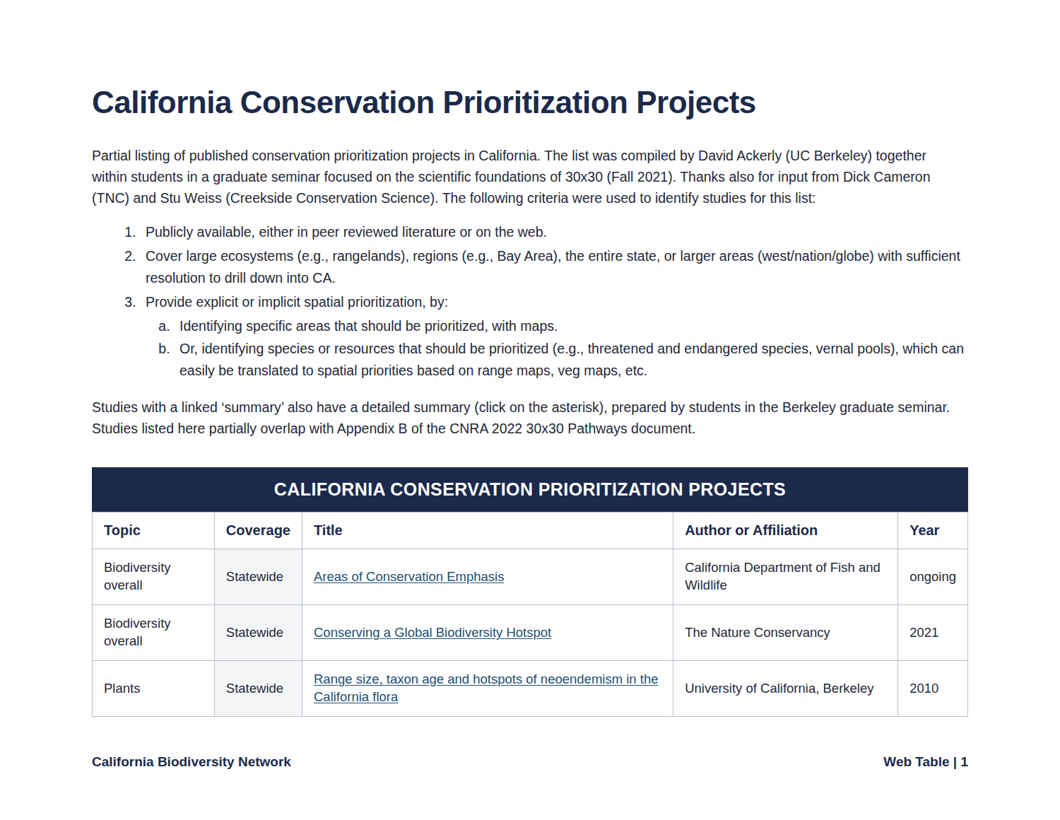California Conservation Prioritization Projects
Partial listing of published conservation prioritization projects in California. The list was compiled by David Ackerly (UC Berkeley) together within students in a graduate seminar focused on the scientific foundations of 30x30 (Fall 2021). Thanks also for input from Dick Cameron (TNC) and Stu Weiss (Creekside Conservation Science). The following criteria were used to identify studies for this list:
Publicly available, either in peer reviewed literature or on the web.
Cover large ecosystems (e.g., rangelands), regions (e.g., Bay Area), the entire state, or larger areas (west/nation/globe) with sufficient resolution to drill down into CA.
Provide explicit or implicit spatial prioritization, by:
Identifying specific areas that should be prioritized, with maps.
Or, identifying species or resources that should be prioritized (e.g., threatened and endangered species, vernal pools), which can easily be translated to spatial priorities based on range maps, veg maps, etc.
Studies with a linked ‘summary’ also have a detailed summary (click on the asterisk), prepared by students in the Berkeley graduate seminar. Studies listed here partially overlap with Appendix B of the CNRA 2022 30x30 Pathways document.
CALIFORNIA CONSERVATION PRIORITIZATION PROJECTS
| Topic | Coverage | Title | Author or Affiliation | Year |
| --- | --- | --- | --- | --- |
| Biodiversity overall | Statewide | Areas of Conservation Emphasis | California Department of Fish and Wildlife | ongoing |
| Biodiversity overall | Statewide | Conserving a Global Biodiversity Hotspot | The Nature Conservancy | 2021 |
| Plants | Statewide | Range size, taxon age and hotspots of neoendemism in the California flora | University of California, Berkeley | 2010 |
California Biodiversity Network Web Table | 1